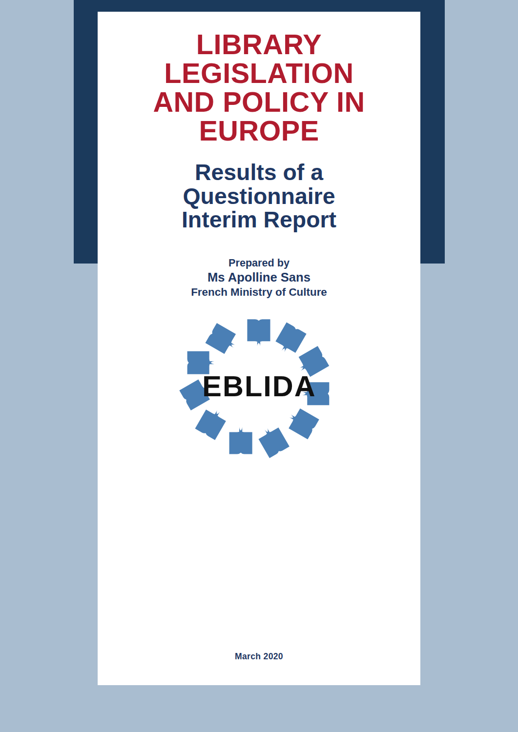Library Legislation
and Policy in Europe
Results of a
Questionnaire
Interim Report
Prepared by Ms Apolline Sans French Ministry of Culture
EBLIDA
March 2020